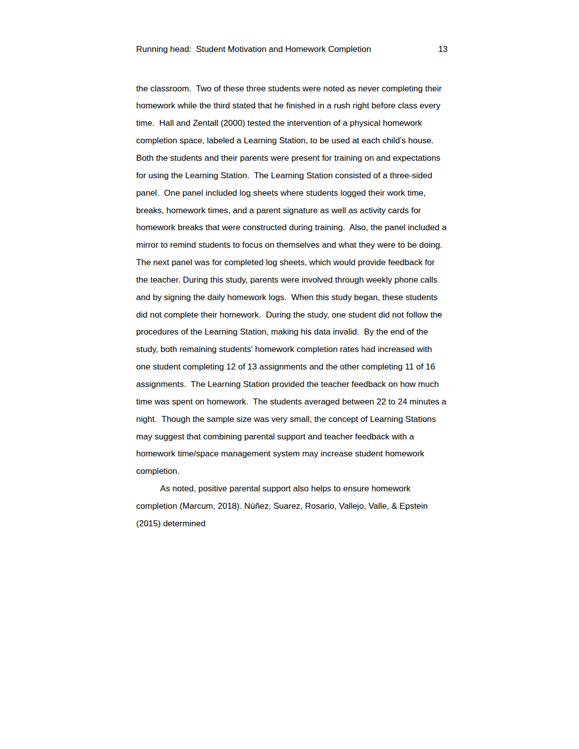Running head: Student Motivation and Homework Completion 13
the classroom. Two of these three students were noted as never completing their homework while the third stated that he finished in a rush right before class every time. Hall and Zentall (2000) tested the intervention of a physical homework completion space, labeled a Learning Station, to be used at each child’s house. Both the students and their parents were present for training on and expectations for using the Learning Station. The Learning Station consisted of a three-sided panel. One panel included log sheets where students logged their work time, breaks, homework times, and a parent signature as well as activity cards for homework breaks that were constructed during training. Also, the panel included a mirror to remind students to focus on themselves and what they were to be doing. The next panel was for completed log sheets, which would provide feedback for the teacher. During this study, parents were involved through weekly phone calls and by signing the daily homework logs. When this study began, these students did not complete their homework. During the study, one student did not follow the procedures of the Learning Station, making his data invalid. By the end of the study, both remaining students' homework completion rates had increased with one student completing 12 of 13 assignments and the other completing 11 of 16 assignments. The Learning Station provided the teacher feedback on how much time was spent on homework. The students averaged between 22 to 24 minutes a night. Though the sample size was very small, the concept of Learning Stations may suggest that combining parental support and teacher feedback with a homework time/space management system may increase student homework completion.
As noted, positive parental support also helps to ensure homework completion (Marcum, 2018). Núñez, Suarez, Rosario, Vallejo, Valle, & Epstein (2015) determined